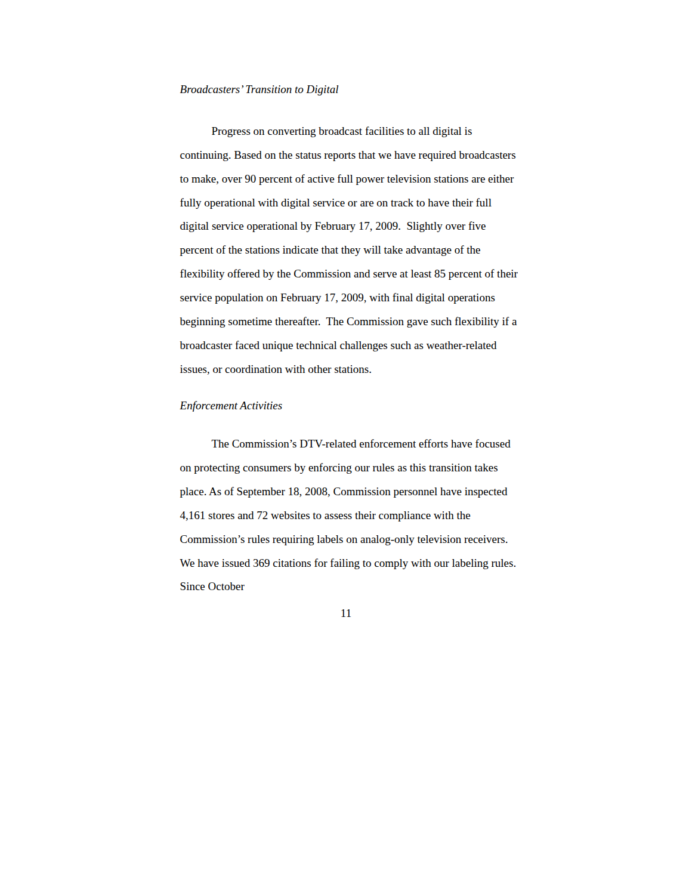Broadcasters’ Transition to Digital
Progress on converting broadcast facilities to all digital is continuing. Based on the status reports that we have required broadcasters to make, over 90 percent of active full power television stations are either fully operational with digital service or are on track to have their full digital service operational by February 17, 2009. Slightly over five percent of the stations indicate that they will take advantage of the flexibility offered by the Commission and serve at least 85 percent of their service population on February 17, 2009, with final digital operations beginning sometime thereafter. The Commission gave such flexibility if a broadcaster faced unique technical challenges such as weather-related issues, or coordination with other stations.
Enforcement Activities
The Commission’s DTV-related enforcement efforts have focused on protecting consumers by enforcing our rules as this transition takes place. As of September 18, 2008, Commission personnel have inspected 4,161 stores and 72 websites to assess their compliance with the Commission’s rules requiring labels on analog-only television receivers. We have issued 369 citations for failing to comply with our labeling rules. Since October
11